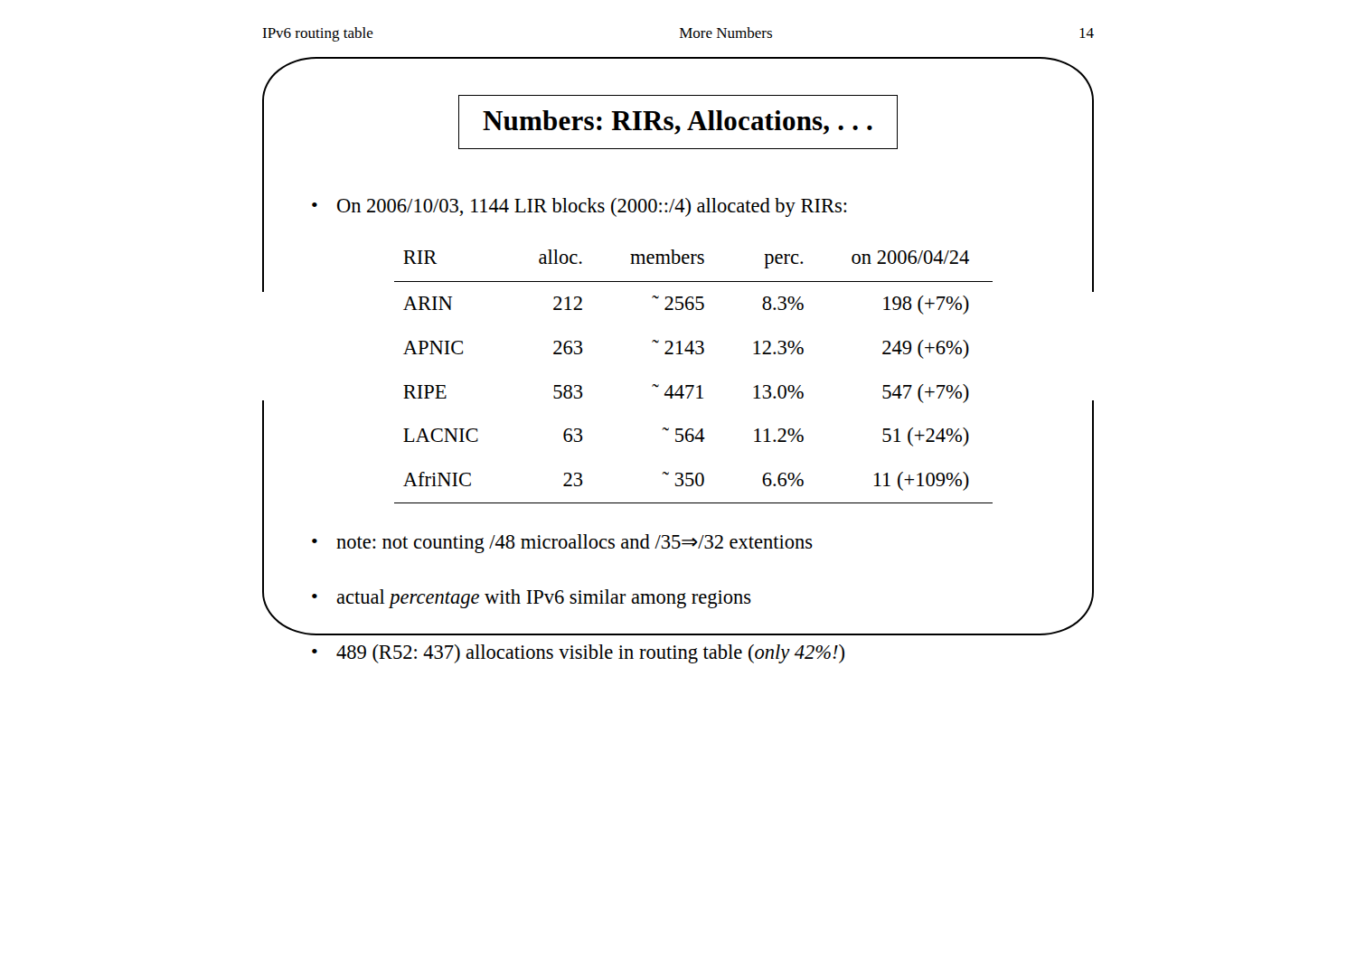IPv6 routing table
More Numbers
14
Numbers: RIRs, Allocations, . . .
On 2006/10/03, 1144 LIR blocks (2000::/4) allocated by RIRs:
| RIR | alloc. | members | perc. | on 2006/04/24 |
| --- | --- | --- | --- | --- |
| ARIN | 212 | ˜ 2565 | 8.3% | 198 (+7%) |
| APNIC | 263 | ˜ 2143 | 12.3% | 249 (+6%) |
| RIPE | 583 | ˜ 4471 | 13.0% | 547 (+7%) |
| LACNIC | 63 | ˜ 564 | 11.2% | 51 (+24%) |
| AfriNIC | 23 | ˜ 350 | 6.6% | 11 (+109%) |
note: not counting /48 microallocs and /35⇒/32 extentions
actual percentage with IPv6 similar among regions
489 (R52: 437) allocations visible in routing table (only 42%!)